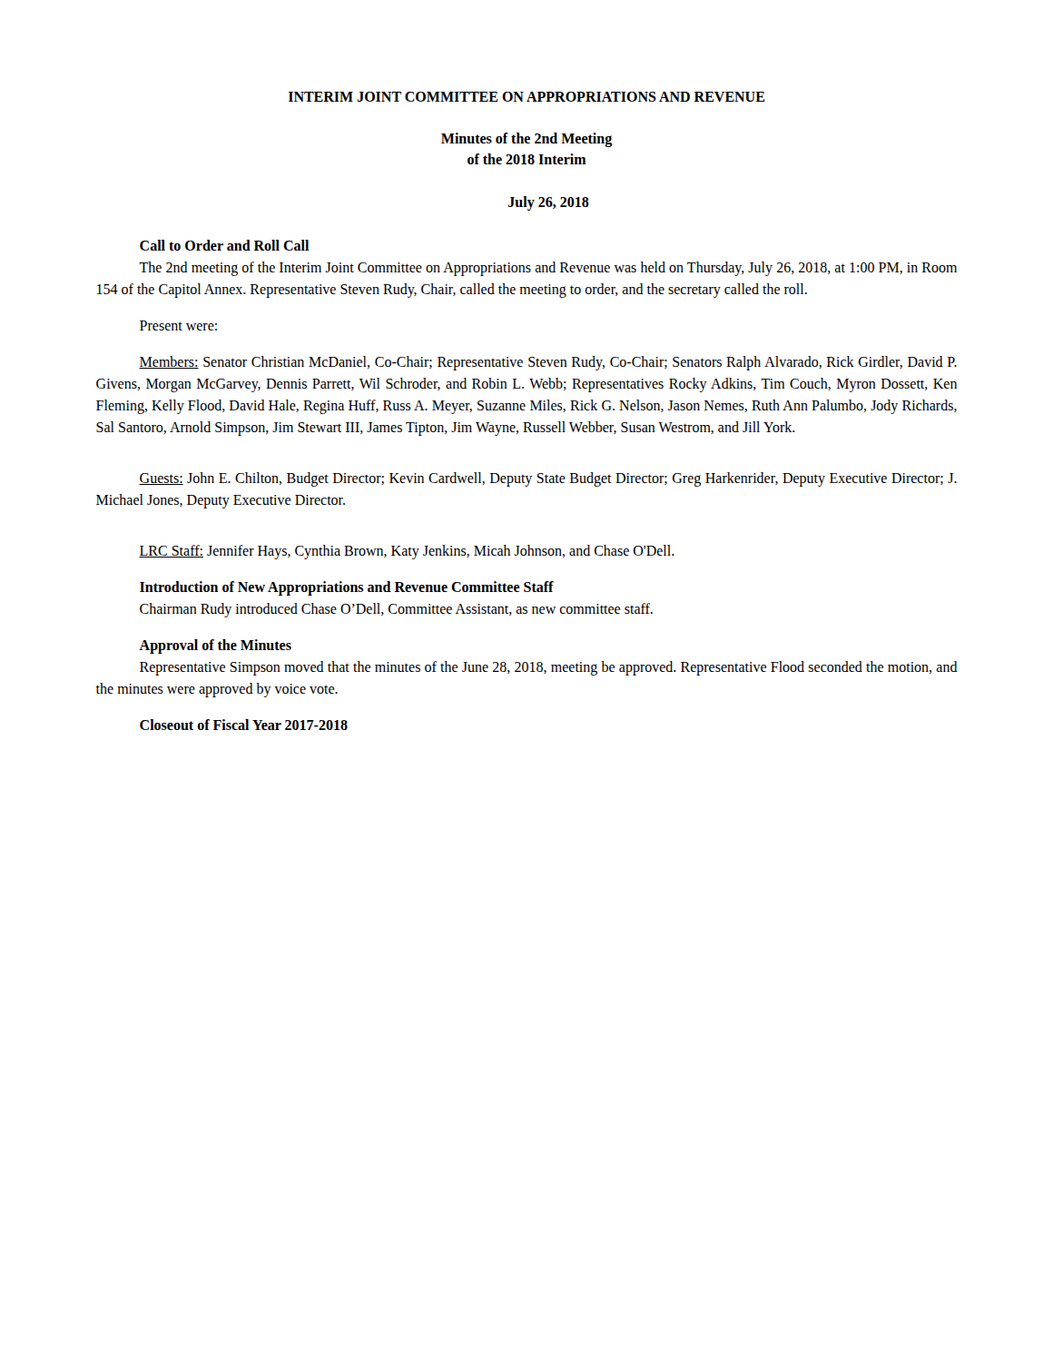INTERIM JOINT COMMITTEE ON APPROPRIATIONS AND REVENUE
Minutes of the 2nd Meeting
of the 2018 Interim
July 26, 2018
Call to Order and Roll Call
The 2nd meeting of the Interim Joint Committee on Appropriations and Revenue was held on Thursday, July 26, 2018, at 1:00 PM, in Room 154 of the Capitol Annex. Representative Steven Rudy, Chair, called the meeting to order, and the secretary called the roll.
Present were:
Members: Senator Christian McDaniel, Co-Chair; Representative Steven Rudy, Co-Chair; Senators Ralph Alvarado, Rick Girdler, David P. Givens, Morgan McGarvey, Dennis Parrett, Wil Schroder, and Robin L. Webb; Representatives Rocky Adkins, Tim Couch, Myron Dossett, Ken Fleming, Kelly Flood, David Hale, Regina Huff, Russ A. Meyer, Suzanne Miles, Rick G. Nelson, Jason Nemes, Ruth Ann Palumbo, Jody Richards, Sal Santoro, Arnold Simpson, Jim Stewart III, James Tipton, Jim Wayne, Russell Webber, Susan Westrom, and Jill York.
Guests: John E. Chilton, Budget Director; Kevin Cardwell, Deputy State Budget Director; Greg Harkenrider, Deputy Executive Director; J. Michael Jones, Deputy Executive Director.
LRC Staff: Jennifer Hays, Cynthia Brown, Katy Jenkins, Micah Johnson, and Chase O'Dell.
Introduction of New Appropriations and Revenue Committee Staff
Chairman Rudy introduced Chase O’Dell, Committee Assistant, as new committee staff.
Approval of the Minutes
Representative Simpson moved that the minutes of the June 28, 2018, meeting be approved. Representative Flood seconded the motion, and the minutes were approved by voice vote.
Closeout of Fiscal Year 2017-2018